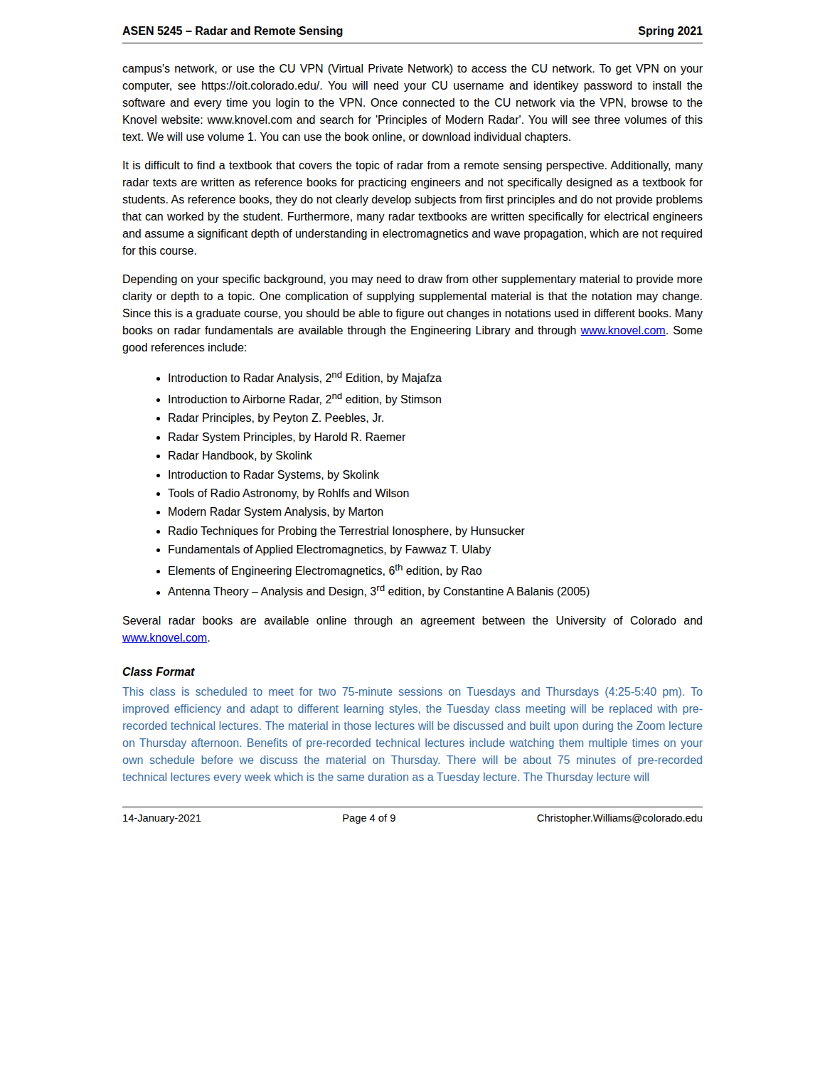ASEN 5245 – Radar and Remote Sensing Spring 2021
campus's network, or use the CU VPN (Virtual Private Network) to access the CU network. To get VPN on your computer, see https://oit.colorado.edu/. You will need your CU username and identikey password to install the software and every time you login to the VPN. Once connected to the CU network via the VPN, browse to the Knovel website: www.knovel.com and search for 'Principles of Modern Radar'. You will see three volumes of this text. We will use volume 1. You can use the book online, or download individual chapters.
It is difficult to find a textbook that covers the topic of radar from a remote sensing perspective. Additionally, many radar texts are written as reference books for practicing engineers and not specifically designed as a textbook for students. As reference books, they do not clearly develop subjects from first principles and do not provide problems that can worked by the student. Furthermore, many radar textbooks are written specifically for electrical engineers and assume a significant depth of understanding in electromagnetics and wave propagation, which are not required for this course.
Depending on your specific background, you may need to draw from other supplementary material to provide more clarity or depth to a topic. One complication of supplying supplemental material is that the notation may change. Since this is a graduate course, you should be able to figure out changes in notations used in different books. Many books on radar fundamentals are available through the Engineering Library and through www.knovel.com. Some good references include:
Introduction to Radar Analysis, 2nd Edition, by Majafza
Introduction to Airborne Radar, 2nd edition, by Stimson
Radar Principles, by Peyton Z. Peebles, Jr.
Radar System Principles, by Harold R. Raemer
Radar Handbook, by Skolink
Introduction to Radar Systems, by Skolink
Tools of Radio Astronomy, by Rohlfs and Wilson
Modern Radar System Analysis, by Marton
Radio Techniques for Probing the Terrestrial Ionosphere, by Hunsucker
Fundamentals of Applied Electromagnetics, by Fawwaz T. Ulaby
Elements of Engineering Electromagnetics, 6th edition, by Rao
Antenna Theory – Analysis and Design, 3rd edition, by Constantine A Balanis (2005)
Several radar books are available online through an agreement between the University of Colorado and www.knovel.com.
Class Format
This class is scheduled to meet for two 75-minute sessions on Tuesdays and Thursdays (4:25-5:40 pm). To improved efficiency and adapt to different learning styles, the Tuesday class meeting will be replaced with pre-recorded technical lectures. The material in those lectures will be discussed and built upon during the Zoom lecture on Thursday afternoon. Benefits of pre-recorded technical lectures include watching them multiple times on your own schedule before we discuss the material on Thursday. There will be about 75 minutes of pre-recorded technical lectures every week which is the same duration as a Tuesday lecture. The Thursday lecture will
14-January-2021 Page 4 of 9 Christopher.Williams@colorado.edu